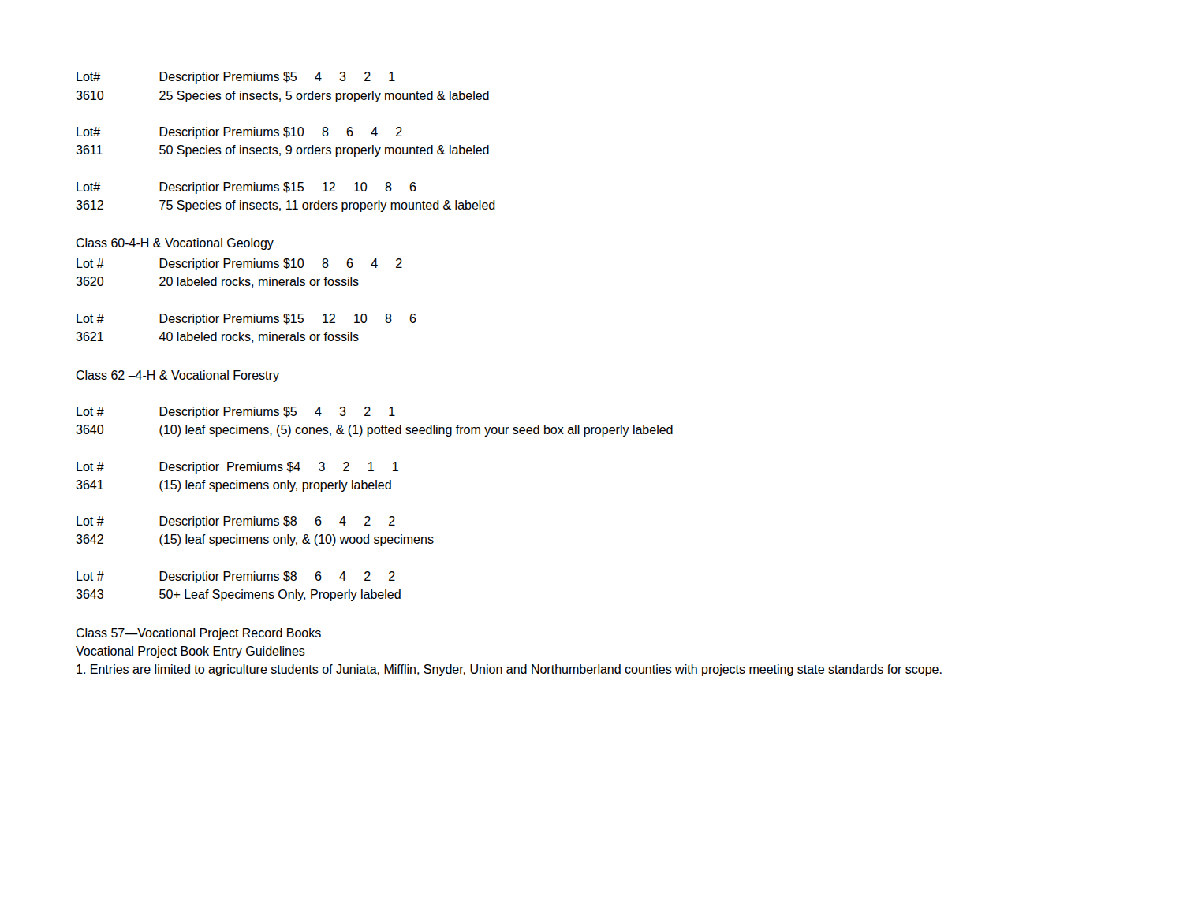Lot#
Descriptior Premiums $5 4 3 2 1
3610
25 Species of insects, 5 orders properly mounted & labeled
Lot#
Descriptior Premiums $10 8 6 4 2
3611
50 Species of insects, 9 orders properly mounted & labeled
Lot#
Descriptior Premiums $15 12 10 8 6
3612
75 Species of insects, 11 orders properly mounted & labeled
Class 60-4-H & Vocational Geology
Lot #
Descriptior Premiums $10 8 6 4 2
3620
20 labeled rocks, minerals or fossils
Lot #
Descriptior Premiums $15 12 10 8 6
3621
40 labeled rocks, minerals or fossils
Class 62 –4-H & Vocational Forestry
Lot #
Descriptior Premiums $5 4 3 2 1
3640
(10) leaf specimens, (5) cones, & (1) potted seedling from your seed box all properly labeled
Lot #
Descriptior Premiums $4 3 2 1 1
3641
(15) leaf specimens only, properly labeled
Lot #
Descriptior Premiums $8 6 4 2 2
3642
(15) leaf specimens only, & (10) wood specimens
Lot #
Descriptior Premiums $8 6 4 2 2
3643
50+ Leaf Specimens Only, Properly labeled
Class 57—Vocational Project Record Books
Vocational Project Book Entry Guidelines
1. Entries are limited to agriculture students of Juniata, Mifflin, Snyder, Union and Northumberland counties with projects meeting state standards for scope.